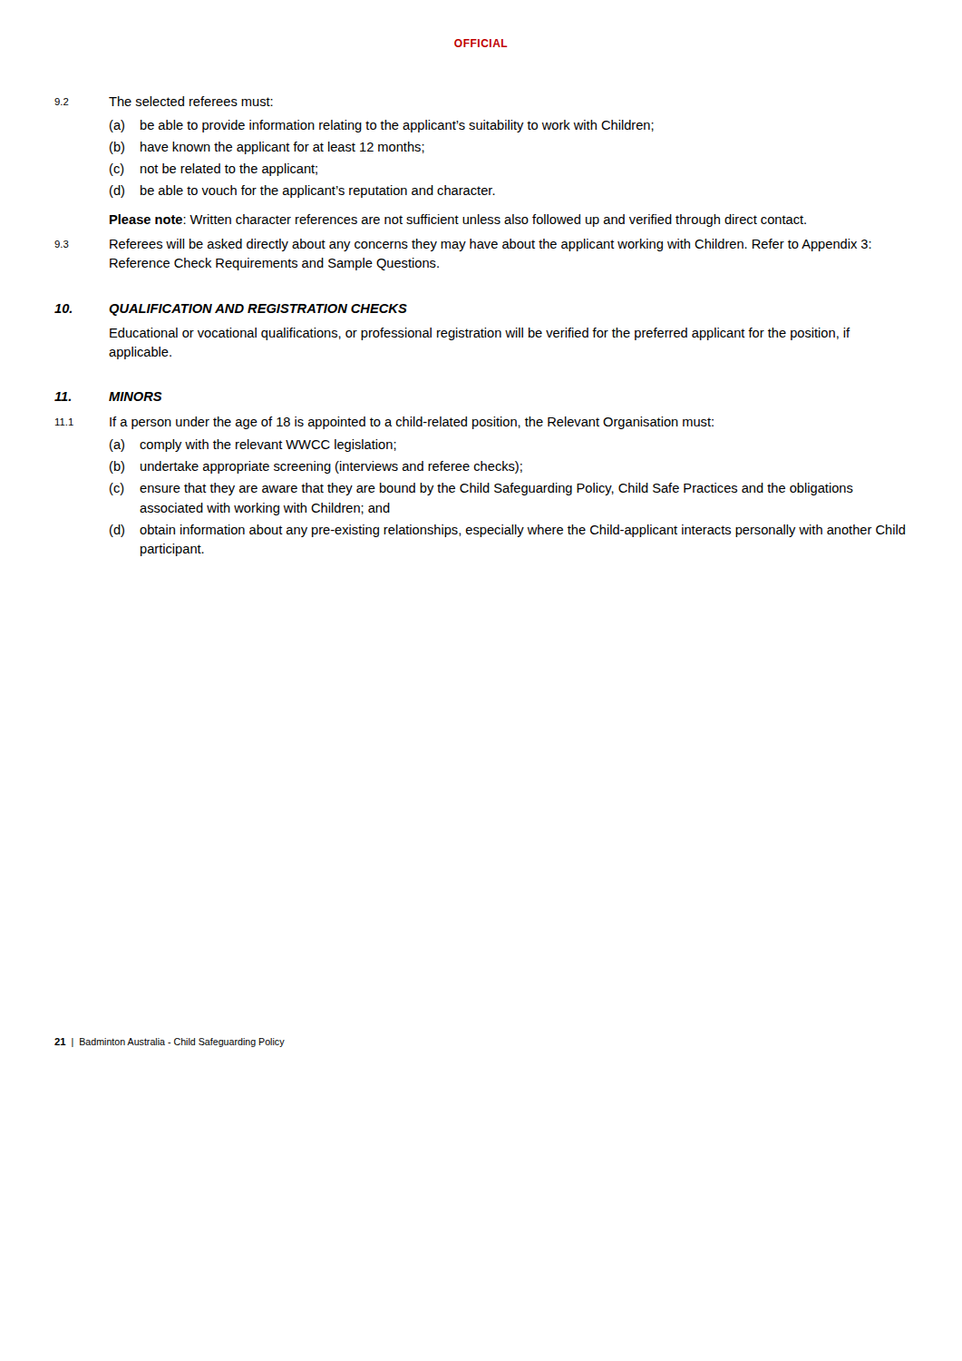OFFICIAL
9.2
The selected referees must:
(a) be able to provide information relating to the applicant’s suitability to work with Children;
(b) have known the applicant for at least 12 months;
(c) not be related to the applicant;
(d) be able to vouch for the applicant’s reputation and character.
Please note: Written character references are not sufficient unless also followed up and verified through direct contact.
9.3
Referees will be asked directly about any concerns they may have about the applicant working with Children. Refer to Appendix 3: Reference Check Requirements and Sample Questions.
10.
Qualification and Registration Checks
Educational or vocational qualifications, or professional registration will be verified for the preferred applicant for the position, if applicable.
11.
Minors
11.1
If a person under the age of 18 is appointed to a child-related position, the Relevant Organisation must:
(a) comply with the relevant WWCC legislation;
(b) undertake appropriate screening (interviews and referee checks);
(c) ensure that they are aware that they are bound by the Child Safeguarding Policy, Child Safe Practices and the obligations associated with working with Children; and
(d) obtain information about any pre-existing relationships, especially where the Child-applicant interacts personally with another Child participant.
21 | Badminton Australia - Child Safeguarding Policy